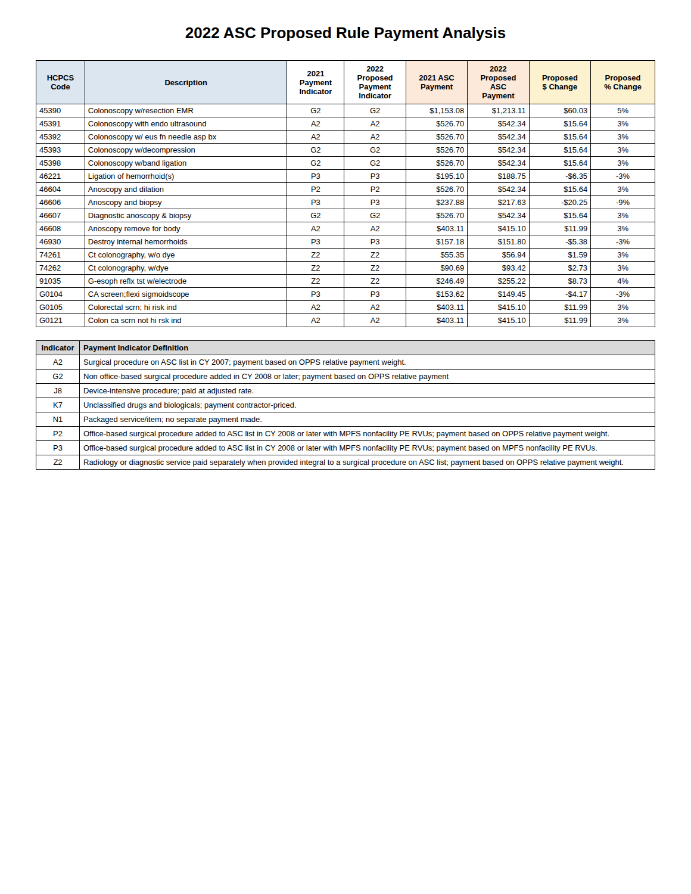2022 ASC Proposed Rule Payment Analysis
| HCPCS Code | Description | 2021 Payment Indicator | 2022 Proposed Payment Indicator | 2021 ASC Payment | 2022 Proposed ASC Payment | Proposed $ Change | Proposed % Change |
| --- | --- | --- | --- | --- | --- | --- | --- |
| 45390 | Colonoscopy w/resection EMR | G2 | G2 | $1,153.08 | $1,213.11 | $60.03 | 5% |
| 45391 | Colonoscopy with endo ultrasound | A2 | A2 | $526.70 | $542.34 | $15.64 | 3% |
| 45392 | Colonoscopy w/ eus fn needle asp bx | A2 | A2 | $526.70 | $542.34 | $15.64 | 3% |
| 45393 | Colonoscopy w/decompression | G2 | G2 | $526.70 | $542.34 | $15.64 | 3% |
| 45398 | Colonoscopy w/band ligation | G2 | G2 | $526.70 | $542.34 | $15.64 | 3% |
| 46221 | Ligation of hemorrhoid(s) | P3 | P3 | $195.10 | $188.75 | -$6.35 | -3% |
| 46604 | Anoscopy and dilation | P2 | P2 | $526.70 | $542.34 | $15.64 | 3% |
| 46606 | Anoscopy and biopsy | P3 | P3 | $237.88 | $217.63 | -$20.25 | -9% |
| 46607 | Diagnostic anoscopy & biopsy | G2 | G2 | $526.70 | $542.34 | $15.64 | 3% |
| 46608 | Anoscopy remove for body | A2 | A2 | $403.11 | $415.10 | $11.99 | 3% |
| 46930 | Destroy internal hemorrhoids | P3 | P3 | $157.18 | $151.80 | -$5.38 | -3% |
| 74261 | Ct colonography, w/o dye | Z2 | Z2 | $55.35 | $56.94 | $1.59 | 3% |
| 74262 | Ct colonography, w/dye | Z2 | Z2 | $90.69 | $93.42 | $2.73 | 3% |
| 91035 | G-esoph reflx tst w/electrode | Z2 | Z2 | $246.49 | $255.22 | $8.73 | 4% |
| G0104 | CA screen;flexi sigmoidscope | P3 | P3 | $153.62 | $149.45 | -$4.17 | -3% |
| G0105 | Colorectal scrn; hi risk ind | A2 | A2 | $403.11 | $415.10 | $11.99 | 3% |
| G0121 | Colon ca scrn not hi rsk ind | A2 | A2 | $403.11 | $415.10 | $11.99 | 3% |
| Indicator | Payment Indicator Definition |
| --- | --- |
| A2 | Surgical procedure on ASC list in CY 2007; payment based on OPPS relative payment weight. |
| G2 | Non office-based surgical procedure added in CY 2008 or later; payment based on OPPS relative payment |
| J8 | Device-intensive procedure; paid at adjusted rate. |
| K7 | Unclassified drugs and biologicals; payment contractor-priced. |
| N1 | Packaged service/item; no separate payment made. |
| P2 | Office-based surgical procedure added to ASC list in CY 2008 or later with MPFS nonfacility PE RVUs; payment based on OPPS relative payment weight. |
| P3 | Office-based surgical procedure added to ASC list in CY 2008 or later with MPFS nonfacility PE RVUs; payment based on MPFS nonfacility PE RVUs. |
| Z2 | Radiology or diagnostic service paid separately when provided integral to a surgical procedure on ASC list; payment based on OPPS relative payment weight. |